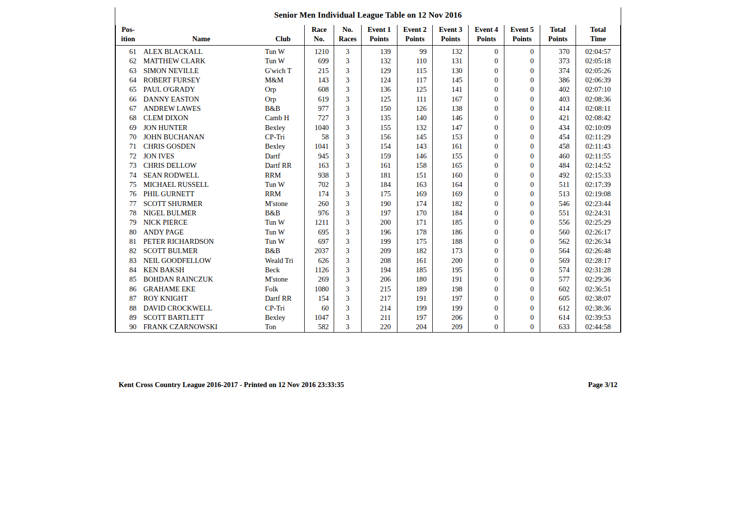Senior Men Individual League Table on 12 Nov 2016
| Pos- | | | Race | No. | Event 1 | Event 2 | Event 3 | Event 4 | Event 5 | Total | Total |
| --- | --- | --- | --- | --- | --- | --- | --- | --- | --- | --- | --- |
| ition | Name | Club | No. | Races | Points | Points | Points | Points | Points | Points | Time |
| 61 | ALEX BLACKALL | Tun W | 1210 | 3 | 139 | 99 | 132 | 0 | 0 | 370 | 02:04:57 |
| 62 | MATTHEW CLARK | Tun W | 699 | 3 | 132 | 110 | 131 | 0 | 0 | 373 | 02:05:18 |
| 63 | SIMON NEVILLE | G'wich T | 215 | 3 | 129 | 115 | 130 | 0 | 0 | 374 | 02:05:26 |
| 64 | ROBERT FURSEY | M&M | 143 | 3 | 124 | 117 | 145 | 0 | 0 | 386 | 02:06:39 |
| 65 | PAUL O'GRADY | Orp | 608 | 3 | 136 | 125 | 141 | 0 | 0 | 402 | 02:07:10 |
| 66 | DANNY EASTON | Orp | 619 | 3 | 125 | 111 | 167 | 0 | 0 | 403 | 02:08:36 |
| 67 | ANDREW LAWES | B&B | 977 | 3 | 150 | 126 | 138 | 0 | 0 | 414 | 02:08:11 |
| 68 | CLEM DIXON | Camb H | 727 | 3 | 135 | 140 | 146 | 0 | 0 | 421 | 02:08:42 |
| 69 | JON HUNTER | Bexley | 1040 | 3 | 155 | 132 | 147 | 0 | 0 | 434 | 02:10:09 |
| 70 | JOHN BUCHANAN | CP-Tri | 58 | 3 | 156 | 145 | 153 | 0 | 0 | 454 | 02:11:29 |
| 71 | CHRIS GOSDEN | Bexley | 1041 | 3 | 154 | 143 | 161 | 0 | 0 | 458 | 02:11:43 |
| 72 | JON IVES | Dartf | 945 | 3 | 159 | 146 | 155 | 0 | 0 | 460 | 02:11:55 |
| 73 | CHRIS DELLOW | Dartf RR | 163 | 3 | 161 | 158 | 165 | 0 | 0 | 484 | 02:14:52 |
| 74 | SEAN RODWELL | RRM | 938 | 3 | 181 | 151 | 160 | 0 | 0 | 492 | 02:15:33 |
| 75 | MICHAEL RUSSELL | Tun W | 702 | 3 | 184 | 163 | 164 | 0 | 0 | 511 | 02:17:39 |
| 76 | PHIL GURNETT | RRM | 174 | 3 | 175 | 169 | 169 | 0 | 0 | 513 | 02:19:08 |
| 77 | SCOTT SHURMER | M'stone | 260 | 3 | 190 | 174 | 182 | 0 | 0 | 546 | 02:23:44 |
| 78 | NIGEL BULMER | B&B | 976 | 3 | 197 | 170 | 184 | 0 | 0 | 551 | 02:24:31 |
| 79 | NICK PIERCE | Tun W | 1211 | 3 | 200 | 171 | 185 | 0 | 0 | 556 | 02:25:29 |
| 80 | ANDY PAGE | Tun W | 695 | 3 | 196 | 178 | 186 | 0 | 0 | 560 | 02:26:17 |
| 81 | PETER RICHARDSON | Tun W | 697 | 3 | 199 | 175 | 188 | 0 | 0 | 562 | 02:26:34 |
| 82 | SCOTT BULMER | B&B | 2037 | 3 | 209 | 182 | 173 | 0 | 0 | 564 | 02:26:48 |
| 83 | NEIL GOODFELLOW | Weald Tri | 626 | 3 | 208 | 161 | 200 | 0 | 0 | 569 | 02:28:17 |
| 84 | KEN BAKSH | Beck | 1126 | 3 | 194 | 185 | 195 | 0 | 0 | 574 | 02:31:28 |
| 85 | BOHDAN RAINCZUK | M'stone | 269 | 3 | 206 | 180 | 191 | 0 | 0 | 577 | 02:29:36 |
| 86 | GRAHAME EKE | Folk | 1080 | 3 | 215 | 189 | 198 | 0 | 0 | 602 | 02:36:51 |
| 87 | ROY KNIGHT | Dartf RR | 154 | 3 | 217 | 191 | 197 | 0 | 0 | 605 | 02:38:07 |
| 88 | DAVID CROCKWELL | CP-Tri | 60 | 3 | 214 | 199 | 199 | 0 | 0 | 612 | 02:38:36 |
| 89 | SCOTT BARTLETT | Bexley | 1047 | 3 | 211 | 197 | 206 | 0 | 0 | 614 | 02:39:53 |
| 90 | FRANK CZARNOWSKI | Ton | 582 | 3 | 220 | 204 | 209 | 0 | 0 | 633 | 02:44:58 |
Kent Cross Country League 2016-2017 - Printed on 12 Nov 2016 23:33:35
Page 3/12